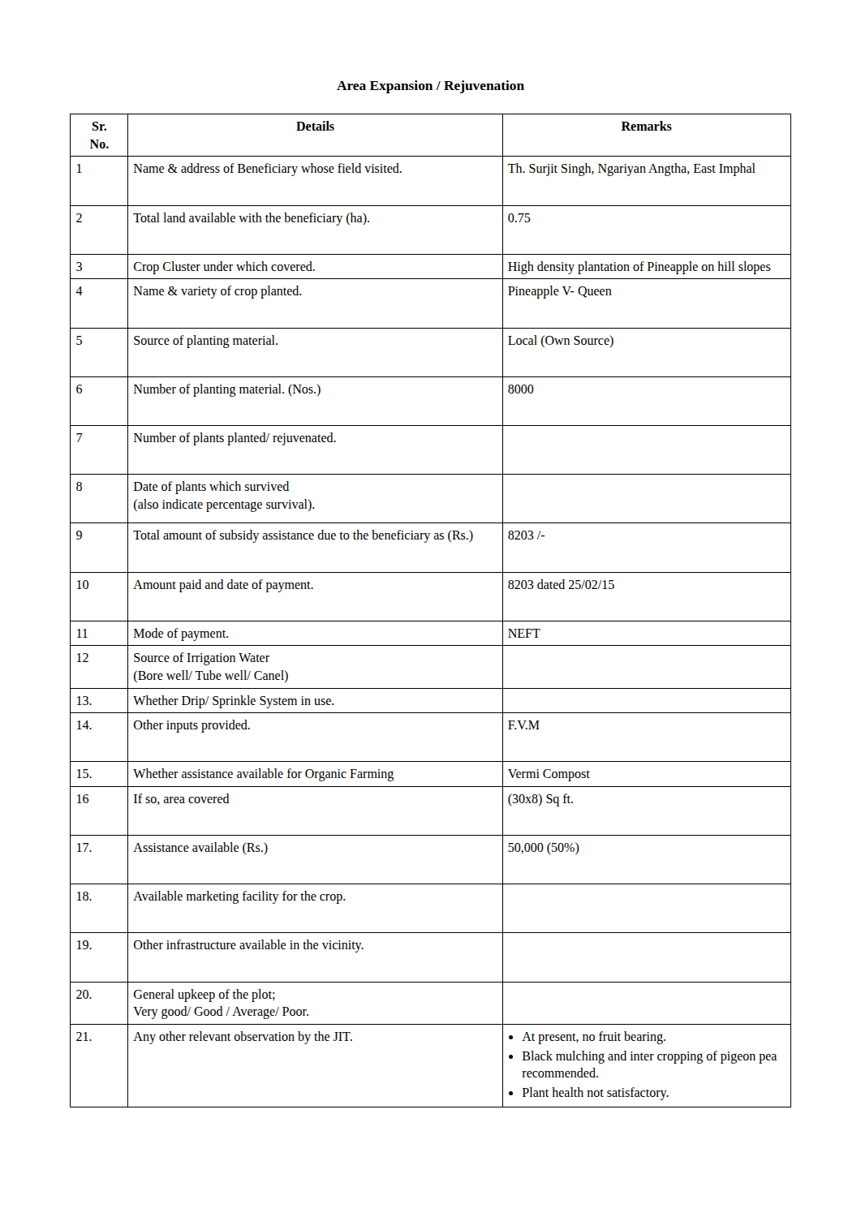Area Expansion / Rejuvenation
| Sr. No. | Details | Remarks |
| --- | --- | --- |
| 1 | Name & address of Beneficiary whose field visited. | Th. Surjit Singh, Ngariyan Angtha, East Imphal |
| 2 | Total land available with the beneficiary (ha). | 0.75 |
| 3 | Crop Cluster under which covered. | High density plantation of Pineapple on hill slopes |
| 4 | Name & variety of crop planted. | Pineapple V- Queen |
| 5 | Source of planting material. | Local (Own Source) |
| 6 | Number of planting material. (Nos.) | 8000 |
| 7 | Number of plants planted/ rejuvenated. | |
| 8 | Date of plants which survived (also indicate percentage survival). | |
| 9 | Total amount of subsidy assistance due to the beneficiary as (Rs.) | 8203 /- |
| 10 | Amount paid and date of payment. | 8203 dated 25/02/15 |
| 11 | Mode of payment. | NEFT |
| 12 | Source of Irrigation Water (Bore well/ Tube well/ Canel) | |
| 13. | Whether Drip/ Sprinkle System in use. | |
| 14. | Other inputs provided. | F.V.M |
| 15. | Whether assistance available for Organic Farming | Vermi Compost |
| 16 | If so, area covered | (30x8) Sq ft. |
| 17. | Assistance available (Rs.) | 50,000 (50%) |
| 18. | Available marketing facility for the crop. | |
| 19. | Other infrastructure available in the vicinity. | |
| 20. | General upkeep of the plot; Very good/ Good / Average/ Poor. | |
| 21. | Any other relevant observation by the JIT. | At present, no fruit bearing. Black mulching and inter cropping of pigeon pea recommended. Plant health not satisfactory. |